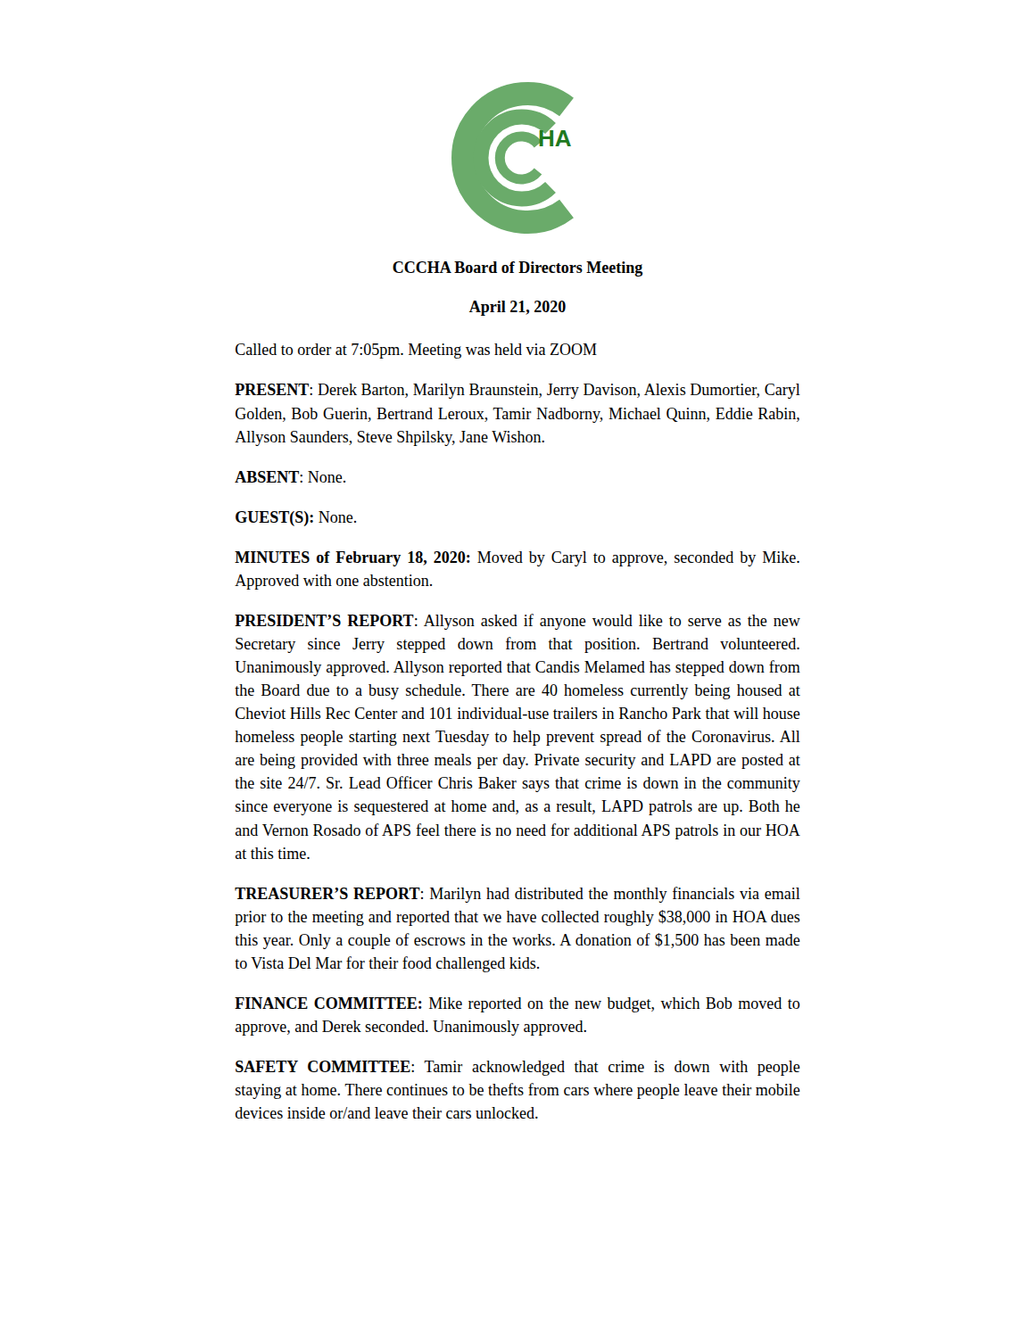CCCHA logo: concentric green arcs forming a C with the letters HA HA
CCCHA Board of Directors Meeting
April 21, 2020
Called to order at 7:05pm. Meeting was held via ZOOM
PRESENT: Derek Barton, Marilyn Braunstein, Jerry Davison, Alexis Dumortier, Caryl Golden, Bob Guerin, Bertrand Leroux, Tamir Nadborny, Michael Quinn, Eddie Rabin, Allyson Saunders, Steve Shpilsky, Jane Wishon.
ABSENT: None.
GUEST(S): None.
MINUTES of February 18, 2020: Moved by Caryl to approve, seconded by Mike. Approved with one abstention.
PRESIDENT’S REPORT: Allyson asked if anyone would like to serve as the new Secretary since Jerry stepped down from that position. Bertrand volunteered. Unanimously approved. Allyson reported that Candis Melamed has stepped down from the Board due to a busy schedule. There are 40 homeless currently being housed at Cheviot Hills Rec Center and 101 individual-use trailers in Rancho Park that will house homeless people starting next Tuesday to help prevent spread of the Coronavirus. All are being provided with three meals per day. Private security and LAPD are posted at the site 24/7. Sr. Lead Officer Chris Baker says that crime is down in the community since everyone is sequestered at home and, as a result, LAPD patrols are up. Both he and Vernon Rosado of APS feel there is no need for additional APS patrols in our HOA at this time.
TREASURER’S REPORT: Marilyn had distributed the monthly financials via email prior to the meeting and reported that we have collected roughly $38,000 in HOA dues this year. Only a couple of escrows in the works. A donation of $1,500 has been made to Vista Del Mar for their food challenged kids.
FINANCE COMMITTEE: Mike reported on the new budget, which Bob moved to approve, and Derek seconded. Unanimously approved.
SAFETY COMMITTEE: Tamir acknowledged that crime is down with people staying at home. There continues to be thefts from cars where people leave their mobile devices inside or/and leave their cars unlocked.